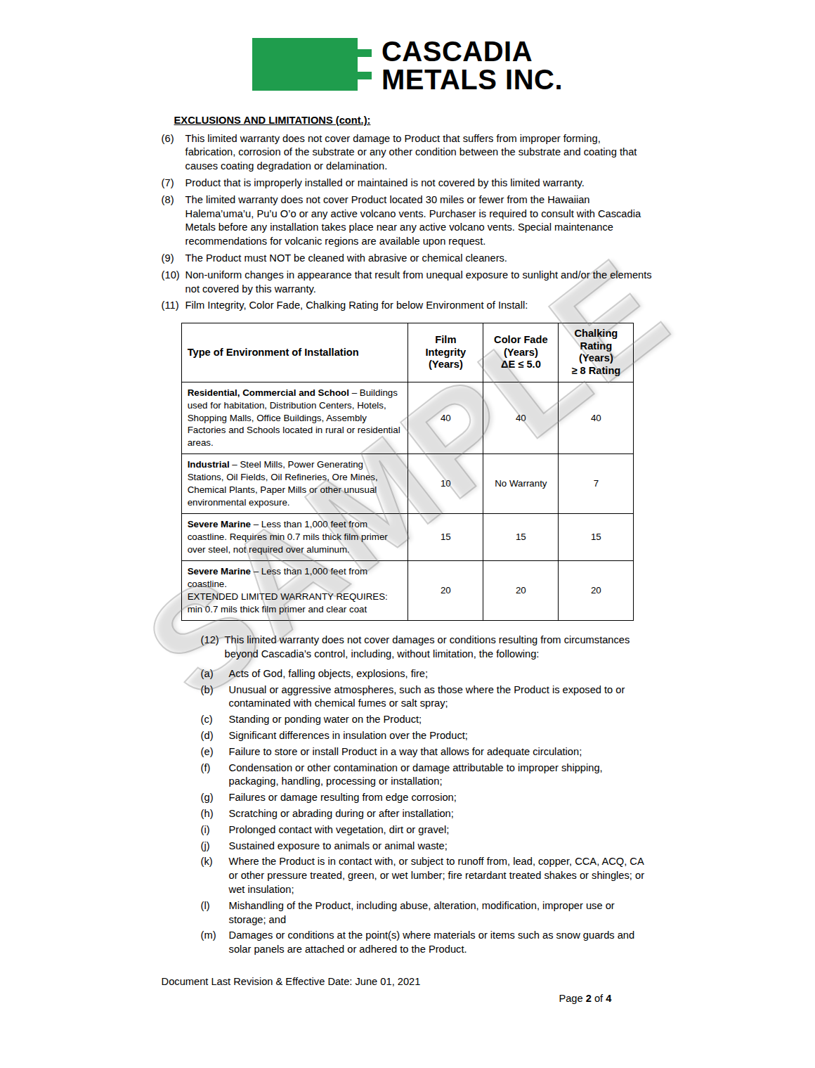SAMPLE
CASCADIAMETALS INC.
EXCLUSIONS AND LIMITATIONS (cont.):
(6) This limited warranty does not cover damage to Product that suffers from improper forming, fabrication, corrosion of the substrate or any other condition between the substrate and coating that causes coating degradation or delamination.
(7) Product that is improperly installed or maintained is not covered by this limited warranty.
(8) The limited warranty does not cover Product located 30 miles or fewer from the Hawaiian Halema’uma’u, Pu’u O’o or any active volcano vents. Purchaser is required to consult with Cascadia Metals before any installation takes place near any active volcano vents. Special maintenance recommendations for volcanic regions are available upon request.
(9) The Product must NOT be cleaned with abrasive or chemical cleaners.
(10) Non-uniform changes in appearance that result from unequal exposure to sunlight and/or the elements not covered by this warranty.
(11) Film Integrity, Color Fade, Chalking Rating for below Environment of Install:
| Type of Environment of Installation | Film Integrity (Years) | Color Fade (Years) ΔE ≤ 5.0 | Chalking Rating (Years) ≥ 8 Rating |
| --- | --- | --- | --- |
| Residential, Commercial and School – Buildings used for habitation, Distribution Centers, Hotels, Shopping Malls, Office Buildings, Assembly Factories and Schools located in rural or residential areas. | 40 | 40 | 40 |
| Industrial – Steel Mills, Power Generating Stations, Oil Fields, Oil Refineries, Ore Mines, Chemical Plants, Paper Mills or other unusual environmental exposure. | 10 | No Warranty | 7 |
| Severe Marine – Less than 1,000 feet from coastline. Requires min 0.7 mils thick film primer over steel, not required over aluminum. | 15 | 15 | 15 |
| Severe Marine – Less than 1,000 feet from coastline. EXTENDED LIMITED WARRANTY REQUIRES: min 0.7 mils thick film primer and clear coat | 20 | 20 | 20 |
(12) This limited warranty does not cover damages or conditions resulting from circumstances beyond Cascadia’s control, including, without limitation, the following:
(a) Acts of God, falling objects, explosions, fire;
(b) Unusual or aggressive atmospheres, such as those where the Product is exposed to or contaminated with chemical fumes or salt spray;
(c) Standing or ponding water on the Product;
(d) Significant differences in insulation over the Product;
(e) Failure to store or install Product in a way that allows for adequate circulation;
(f) Condensation or other contamination or damage attributable to improper shipping, packaging, handling, processing or installation;
(g) Failures or damage resulting from edge corrosion;
(h) Scratching or abrading during or after installation;
(i) Prolonged contact with vegetation, dirt or gravel;
(j) Sustained exposure to animals or animal waste;
(k) Where the Product is in contact with, or subject to runoff from, lead, copper, CCA, ACQ, CA or other pressure treated, green, or wet lumber; fire retardant treated shakes or shingles; or wet insulation;
(l) Mishandling of the Product, including abuse, alteration, modification, improper use or storage; and
(m) Damages or conditions at the point(s) where materials or items such as snow guards and solar panels are attached or adhered to the Product.
Document Last Revision & Effective Date: June 01, 2021
Page 2 of 4